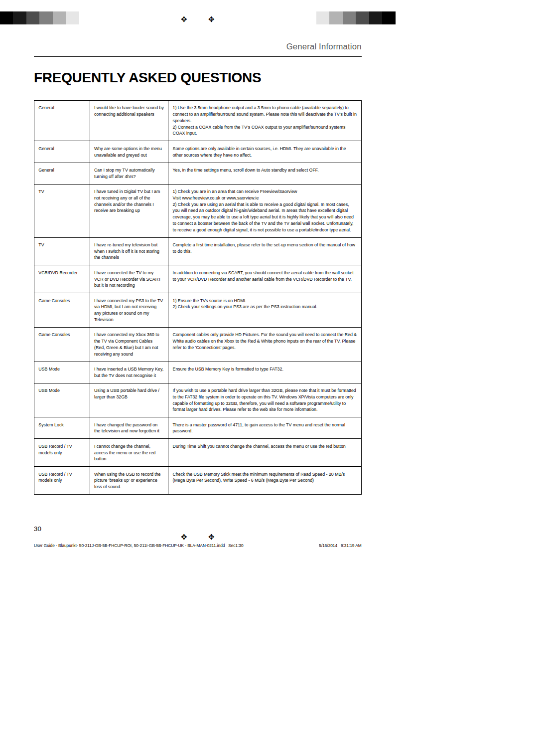✥
✥
General Information
FREQUENTLY ASKED QUESTIONS
| General | I would like to have louder sound by connecting additional speakers | 1) Use the 3.5mm headphone output and a 3.5mm to phono cable (available separately) to connect to an amplifier/surround sound system. Please note this will deactivate the TV’s built in speakers. 2) Connect a COAX cable from the TV’s COAX output to your amplifier/surround systems COAX input. |
| General | Why are some options in the menu unavailable and greyed out | Some options are only available in certain sources, i.e. HDMI. They are unavailable in the other sources where they have no affect. |
| General | Can I stop my TV automatically turning off after 4hrs? | Yes, in the time settings menu, scroll down to Auto standby and select OFF. |
| TV | I have tuned in Digital TV but I am not receiving any or all of the channels and/or the channels I receive are breaking up | 1) Check you are in an area that can receive Freeview/Saorview Visit www.freeview.co.uk or www.saorview.ie 2) Check you are using an aerial that is able to receive a good digital signal. In most cases, you will need an outdoor digital hi-gain/wideband aerial. In areas that have excellent digital coverage, you may be able to use a loft type aerial but it is highly likely that you will also need to connect a booster between the back of the TV and the TV aerial wall socket. Unfortunately, to receive a good enough digital signal, it is not possible to use a portable/indoor type aerial. |
| TV | I have re-tuned my television but when I switch it off it is not storing the channels | Complete a first time installation, please refer to the set-up menu section of the manual of how to do this. |
| VCR/DVD Recorder | I have connected the TV to my VCR or DVD Recorder via SCART but it is not recording | In addition to connecting via SCART, you should connect the aerial cable from the wall socket to your VCR/DVD Recorder and another aerial cable from the VCR/DVD Recorder to the TV. |
| Game Consoles | I have connected my PS3 to the TV via HDMI, but I am not receiving any pictures or sound on my Television | 1) Ensure the TVs source is on HDMI. 2) Check your settings on your PS3 are as per the PS3 instruction manual. |
| Game Consoles | I have connected my Xbox 360 to the TV via Component Cables (Red, Green & Blue) but I am not receiving any sound | Component cables only provide HD Pictures. For the sound you will need to connect the Red & White audio cables on the Xbox to the Red & White phono inputs on the rear of the TV. Please refer to the ‘Connections’ pages. |
| USB Mode | I have inserted a USB Memory Key, but the TV does not recognise it | Ensure the USB Memory Key is formatted to type FAT32. |
| USB Mode | Using a USB portable hard drive / larger than 32GB | If you wish to use a portable hard drive larger than 32GB, please note that it must be formatted to the FAT32 file system in order to operate on this TV. Windows XP/Vista computers are only capable of formatting up to 32GB, therefore, you will need a software programme/utility to format larger hard drives. Please refer to the web site for more information. |
| System Lock | I have changed the password on the television and now forgotten it | There is a master password of 4711, to gain access to the TV menu and reset the normal password. |
| USB Record / TV models only | I cannot change the channel, access the menu or use the red button | During Time Shift you cannot change the channel, access the menu or use the red button |
| USB Record / TV models only | When using the USB to record the picture ‘breaks up’ or experience loss of sound. | Check the USB Memory Stick meet the minimum requirements of Read Speed - 20 MB/s (Mega Byte Per Second), Write Speed - 6 MB/s (Mega Byte Per Second) |
30
✥
✥
User Guide - Blaupunkt- 50-211J-GB-5B-FHCUP-ROI, 50-211I-GB-5B-FHCUP-UK - BLA-MAN-0211.indd Sec1:30
5/16/2014 9:31:19 AM